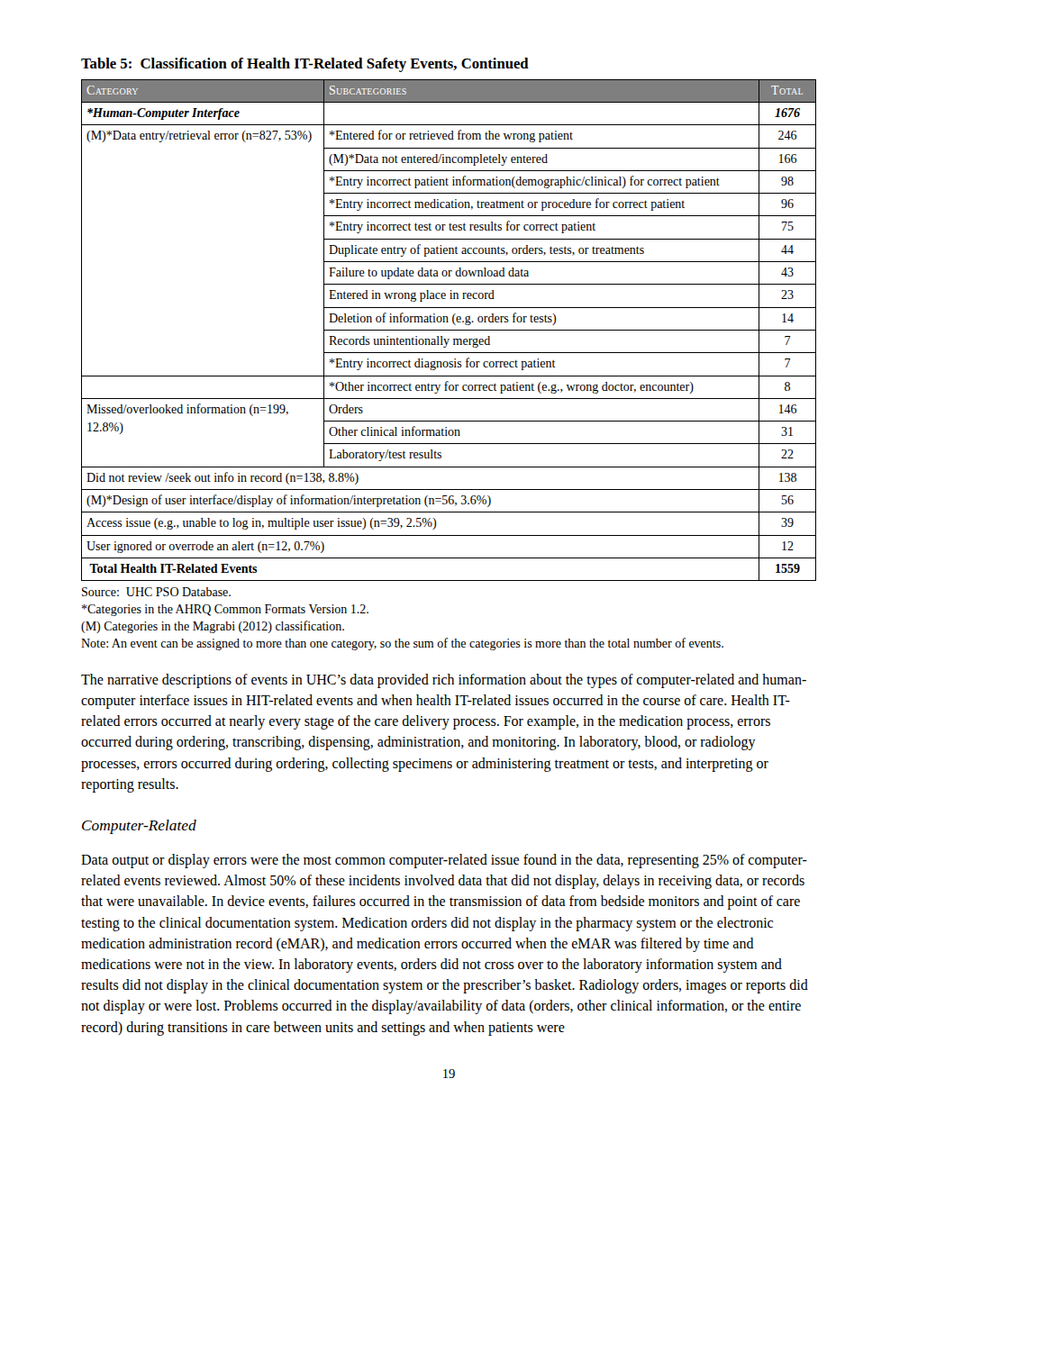Table 5: Classification of Health IT-Related Safety Events, Continued
| Category | Subcategories | Total |
| --- | --- | --- |
| *Human-Computer Interface | | 1676 |
| (M)*Data entry/retrieval error (n=827, 53%) | *Entered for or retrieved from the wrong patient | 246 |
| (M)*Data not entered/incompletely entered | 166 |
| *Entry incorrect patient information(demographic/clinical) for correct patient | 98 |
| *Entry incorrect medication, treatment or procedure for correct patient | 96 |
| *Entry incorrect test or test results for correct patient | 75 |
| Duplicate entry of patient accounts, orders, tests, or treatments | 44 |
| Failure to update data or download data | 43 |
| Entered in wrong place in record | 23 |
| Deletion of information (e.g. orders for tests) | 14 |
| Records unintentionally merged | 7 |
| *Entry incorrect diagnosis for correct patient | 7 |
| | *Other incorrect entry for correct patient (e.g., wrong doctor, encounter) | 8 |
| Missed/overlooked information (n=199, 12.8%) | Orders | 146 |
| Other clinical information | 31 |
| Laboratory/test results | 22 |
| Did not review /seek out info in record (n=138, 8.8%) | 138 |
| (M)*Design of user interface/display of information/interpretation (n=56, 3.6%) | 56 |
| Access issue (e.g., unable to log in, multiple user issue) (n=39, 2.5%) | 39 |
| User ignored or overrode an alert (n=12, 0.7%) | 12 |
| Total Health IT-Related Events | 1559 |
Source: UHC PSO Database.
*Categories in the AHRQ Common Formats Version 1.2.
(M) Categories in the Magrabi (2012) classification.
Note: An event can be assigned to more than one category, so the sum of the categories is more than the total number of events.
The narrative descriptions of events in UHC’s data provided rich information about the types of computer-related and human-computer interface issues in HIT-related events and when health IT-related issues occurred in the course of care. Health IT-related errors occurred at nearly every stage of the care delivery process. For example, in the medication process, errors occurred during ordering, transcribing, dispensing, administration, and monitoring. In laboratory, blood, or radiology processes, errors occurred during ordering, collecting specimens or administering treatment or tests, and interpreting or reporting results.
Computer-Related
Data output or display errors were the most common computer-related issue found in the data, representing 25% of computer-related events reviewed. Almost 50% of these incidents involved data that did not display, delays in receiving data, or records that were unavailable. In device events, failures occurred in the transmission of data from bedside monitors and point of care testing to the clinical documentation system. Medication orders did not display in the pharmacy system or the electronic medication administration record (eMAR), and medication errors occurred when the eMAR was filtered by time and medications were not in the view. In laboratory events, orders did not cross over to the laboratory information system and results did not display in the clinical documentation system or the prescriber’s basket. Radiology orders, images or reports did not display or were lost. Problems occurred in the display/availability of data (orders, other clinical information, or the entire record) during transitions in care between units and settings and when patients were
19